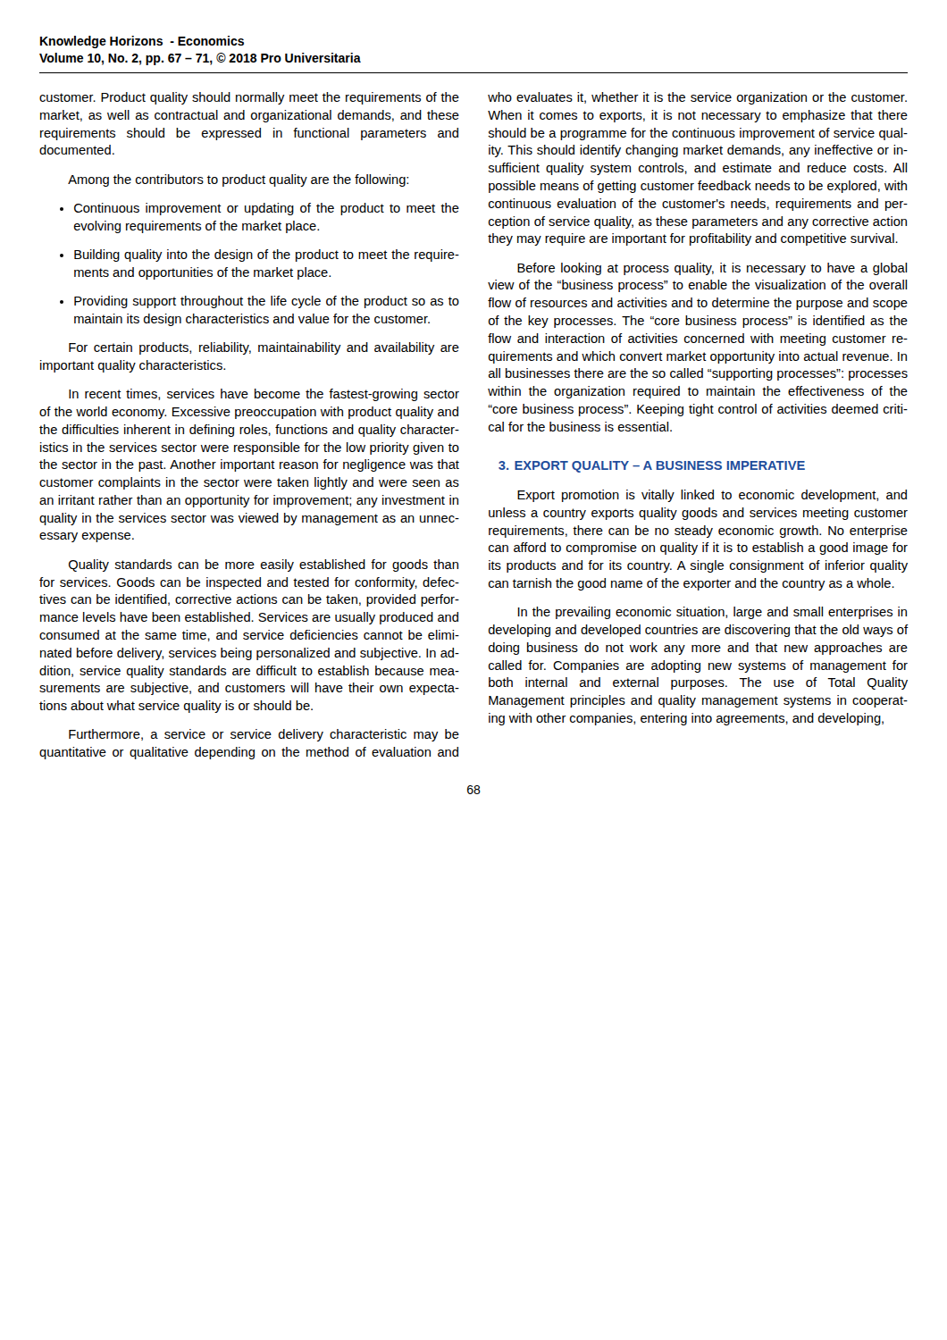Knowledge Horizons - Economics
Volume 10, No. 2, pp. 67 – 71, © 2018 Pro Universitaria
customer. Product quality should normally meet the requirements of the market, as well as contractual and organizational demands, and these requirements should be expressed in functional parameters and documented.
Among the contributors to product quality are the following:
Continuous improvement or updating of the product to meet the evolving requirements of the market place.
Building quality into the design of the product to meet the requirements and opportunities of the market place.
Providing support throughout the life cycle of the product so as to maintain its design characteristics and value for the customer.
For certain products, reliability, maintainability and availability are important quality characteristics.
In recent times, services have become the fastest-growing sector of the world economy. Excessive preoccupation with product quality and the difficulties inherent in defining roles, functions and quality characteristics in the services sector were responsible for the low priority given to the sector in the past. Another important reason for negligence was that customer complaints in the sector were taken lightly and were seen as an irritant rather than an opportunity for improvement; any investment in quality in the services sector was viewed by management as an unnecessary expense.
Quality standards can be more easily established for goods than for services. Goods can be inspected and tested for conformity, defectives can be identified, corrective actions can be taken, provided performance levels have been established. Services are usually produced and consumed at the same time, and service deficiencies cannot be eliminated before delivery, services being personalized and subjective. In addition, service quality standards are difficult to establish because measurements are subjective, and customers will have their own expectations about what service quality is or should be.
Furthermore, a service or service delivery characteristic may be quantitative or qualitative depending on the method of evaluation and who evaluates it, whether it is the service organization or the customer. When it comes to exports, it is not necessary to emphasize that there should be a programme for the continuous improvement of service quality. This should identify changing market demands, any ineffective or insufficient quality system controls, and estimate and reduce costs. All possible means of getting customer feedback needs to be explored, with continuous evaluation of the customer's needs, requirements and perception of service quality, as these parameters and any corrective action they may require are important for profitability and competitive survival.
Before looking at process quality, it is necessary to have a global view of the “business process” to enable the visualization of the overall flow of resources and activities and to determine the purpose and scope of the key processes. The “core business process” is identified as the flow and interaction of activities concerned with meeting customer requirements and which convert market opportunity into actual revenue. In all businesses there are the so called “supporting processes”: processes within the organization required to maintain the effectiveness of the “core business process”. Keeping tight control of activities deemed critical for the business is essential.
3. Export quality – a business imperative
Export promotion is vitally linked to economic development, and unless a country exports quality goods and services meeting customer requirements, there can be no steady economic growth. No enterprise can afford to compromise on quality if it is to establish a good image for its products and for its country. A single consignment of inferior quality can tarnish the good name of the exporter and the country as a whole.
In the prevailing economic situation, large and small enterprises in developing and developed countries are discovering that the old ways of doing business do not work any more and that new approaches are called for. Companies are adopting new systems of management for both internal and external purposes. The use of Total Quality Management principles and quality management systems in cooperating with other companies, entering into agreements, and developing,
68